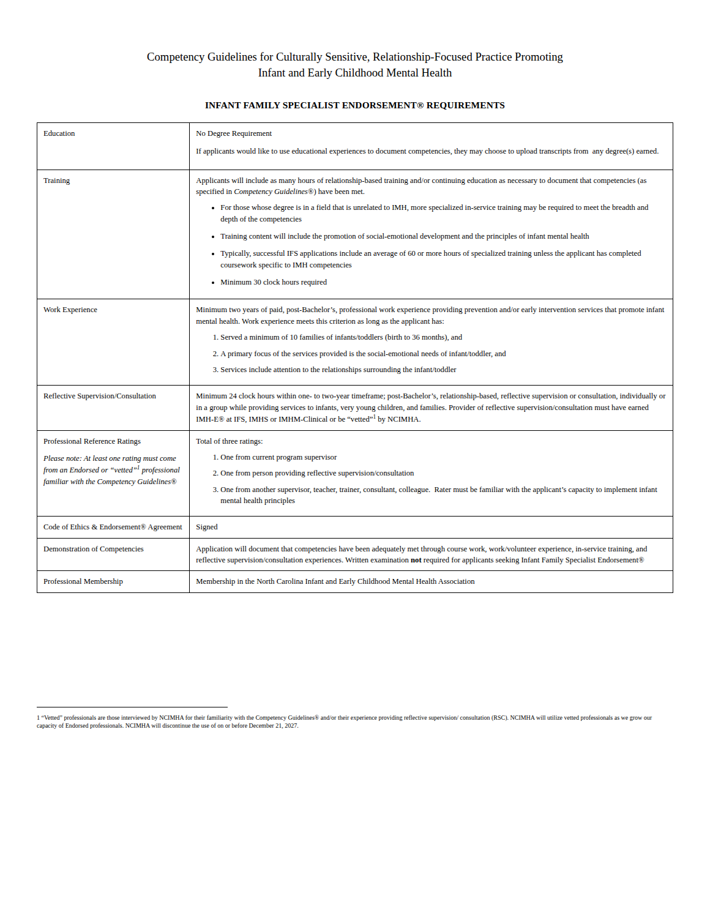Competency Guidelines for Culturally Sensitive, Relationship-Focused Practice Promoting Infant and Early Childhood Mental Health
INFANT FAMILY SPECIALIST ENDORSEMENT® REQUIREMENTS
| Education | No Degree Requirement If applicants would like to use educational experiences to document competencies, they may choose to upload transcripts from any degree(s) earned. |
| Training | Applicants will include as many hours of relationship-based training and/or continuing education as necessary to document that competencies (as specified in Competency Guidelines® ) have been met. For those whose degree is in a field that is unrelated to IMH, more specialized in-service training may be required to meet the breadth and depth of the competencies Training content will include the promotion of social-emotional development and the principles of infant mental health Typically, successful IFS applications include an average of 60 or more hours of specialized training unless the applicant has completed coursework specific to IMH competencies Minimum 30 clock hours required |
| Work Experience | Minimum two years of paid, post-Bachelor’s, professional work experience providing prevention and/or early intervention services that promote infant mental health. Work experience meets this criterion as long as the applicant has: Served a minimum of 10 families of infants/toddlers (birth to 36 months), and A primary focus of the services provided is the social-emotional needs of infant/toddler, and Services include attention to the relationships surrounding the infant/toddler |
| Reflective Supervision/Consultation | Minimum 24 clock hours within one- to two-year timeframe; post-Bachelor’s, relationship-based, reflective supervision or consultation, individually or in a group while providing services to infants, very young children, and families. Provider of reflective supervision/consultation must have earned IMH-E® at IFS, IMHS or IMHM-Clinical or be “vetted” 1 by NCIMHA. |
| Professional Reference Ratings Please note: At least one rating must come from an Endorsed or “vetted” 1 professional familiar with the Competency Guidelines® | Total of three ratings: One from current program supervisor One from person providing reflective supervision/consultation One from another supervisor, teacher, trainer, consultant, colleague. Rater must be familiar with the applicant’s capacity to implement infant mental health principles |
| Code of Ethics & Endorsement® Agreement | Signed |
| Demonstration of Competencies | Application will document that competencies have been adequately met through course work, work/volunteer experience, in-service training, and reflective supervision/consultation experiences. Written examination not required for applicants seeking Infant Family Specialist Endorsement® |
| Professional Membership | Membership in the North Carolina Infant and Early Childhood Mental Health Association |
1 “Vetted” professionals are those interviewed by NCIMHA for their familiarity with the Competency Guidelines® and/or their experience providing reflective supervision/ consultation (RSC). NCIMHA will utilize vetted professionals as we grow our capacity of Endorsed professionals. NCIMHA will discontinue the use of on or before December 21, 2027.